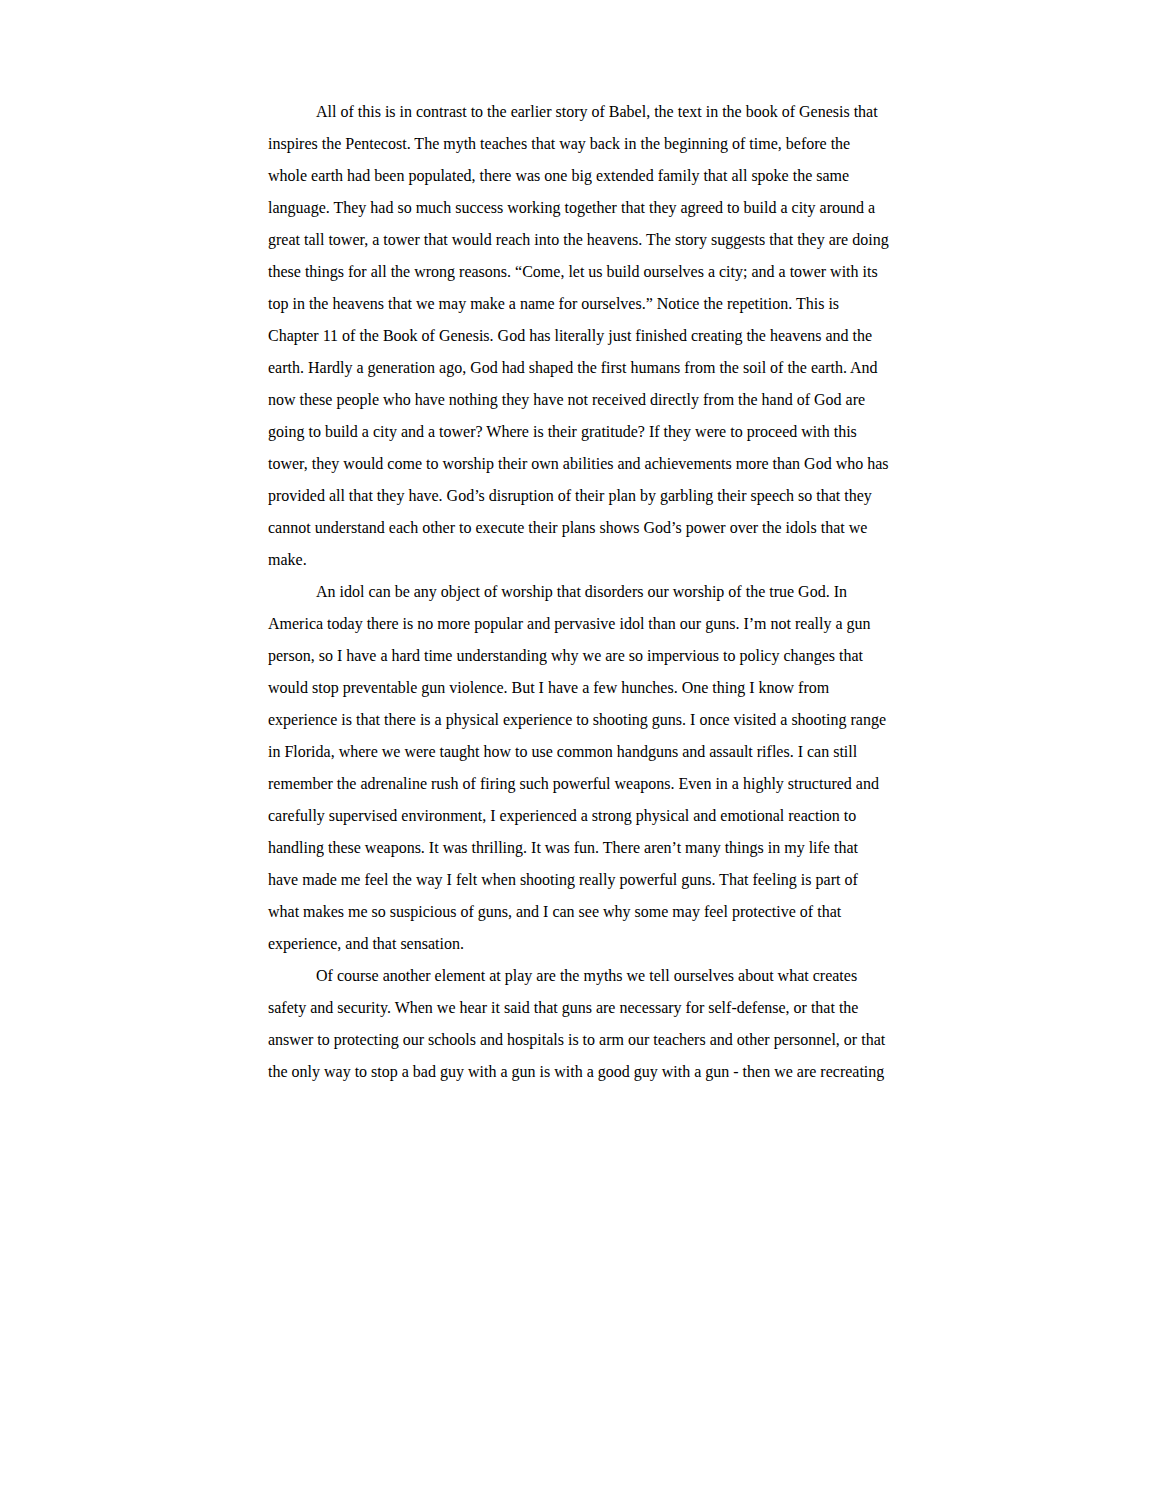All of this is in contrast to the earlier story of Babel, the text in the book of Genesis that inspires the Pentecost. The myth teaches that way back in the beginning of time, before the whole earth had been populated, there was one big extended family that all spoke the same language. They had so much success working together that they agreed to build a city around a great tall tower, a tower that would reach into the heavens. The story suggests that they are doing these things for all the wrong reasons. “Come, let us build ourselves a city; and a tower with its top in the heavens that we may make a name for ourselves.” Notice the repetition. This is Chapter 11 of the Book of Genesis. God has literally just finished creating the heavens and the earth. Hardly a generation ago, God had shaped the first humans from the soil of the earth. And now these people who have nothing they have not received directly from the hand of God are going to build a city and a tower? Where is their gratitude? If they were to proceed with this tower, they would come to worship their own abilities and achievements more than God who has provided all that they have. God’s disruption of their plan by garbling their speech so that they cannot understand each other to execute their plans shows God’s power over the idols that we make.
An idol can be any object of worship that disorders our worship of the true God. In America today there is no more popular and pervasive idol than our guns. I’m not really a gun person, so I have a hard time understanding why we are so impervious to policy changes that would stop preventable gun violence. But I have a few hunches. One thing I know from experience is that there is a physical experience to shooting guns. I once visited a shooting range in Florida, where we were taught how to use common handguns and assault rifles. I can still remember the adrenaline rush of firing such powerful weapons. Even in a highly structured and carefully supervised environment, I experienced a strong physical and emotional reaction to handling these weapons. It was thrilling. It was fun. There aren’t many things in my life that have made me feel the way I felt when shooting really powerful guns. That feeling is part of what makes me so suspicious of guns, and I can see why some may feel protective of that experience, and that sensation.
Of course another element at play are the myths we tell ourselves about what creates safety and security. When we hear it said that guns are necessary for self-defense, or that the answer to protecting our schools and hospitals is to arm our teachers and other personnel, or that the only way to stop a bad guy with a gun is with a good guy with a gun - then we are recreating